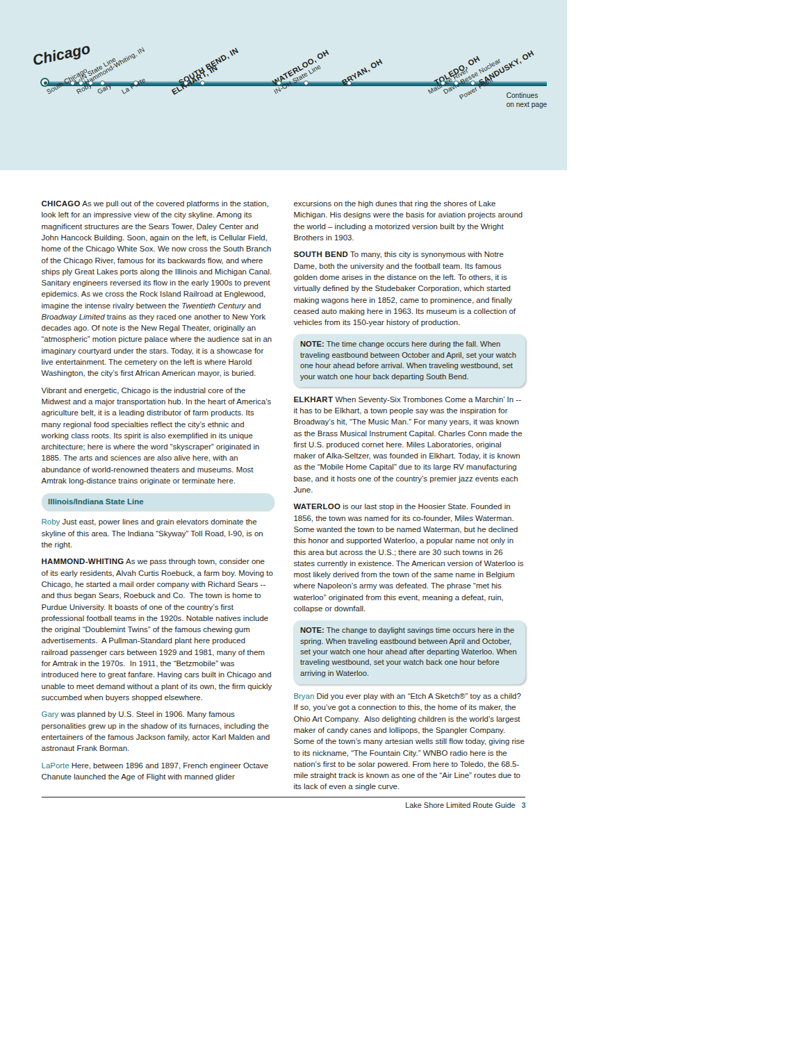Chicago
South Chicago
Roby
IL-IN State Line
Hammond-Whiting, IN
Gary
La Porte
SOUTH BEND, IN
ELKHART, IN
WATERLOO, OH
IN-OH State Line
BRYAN, OH
Maumee River
TOLEDO, OH
Davis-Besse Nuclear
Power Plant
SANDUSKY, OH
Continues
on next page
CHICAGO As we pull out of the covered platforms in the station, look left for an impressive view of the city skyline. Among its magnificent structures are the Sears Tower, Daley Center and John Hancock Building. Soon, again on the left, is Cellular Field, home of the Chicago White Sox. We now cross the South Branch of the Chicago River, famous for its backwards flow, and where ships ply Great Lakes ports along the Illinois and Michigan Canal. Sanitary engineers reversed its flow in the early 1900s to prevent epidemics. As we cross the Rock Island Railroad at Englewood, imagine the intense rivalry between the Twentieth Century and Broadway Limited trains as they raced one another to New York decades ago. Of note is the New Regal Theater, originally an “atmospheric” motion picture palace where the audience sat in an imaginary courtyard under the stars. Today, it is a showcase for live entertainment. The cemetery on the left is where Harold Washington, the city’s first African American mayor, is buried.
Vibrant and energetic, Chicago is the industrial core of the Midwest and a major transportation hub. In the heart of America’s agriculture belt, it is a leading distributor of farm products. Its many regional food specialties reflect the city’s ethnic and working class roots. Its spirit is also exemplified in its unique architecture; here is where the word “skyscraper” originated in 1885. The arts and sciences are also alive here, with an abundance of world-renowned theaters and museums. Most Amtrak long-distance trains originate or terminate here.
Illinois/Indiana State Line
Roby Just east, power lines and grain elevators dominate the skyline of this area. The Indiana “Skyway” Toll Road, I-90, is on the right.
HAMMOND-WHITING As we pass through town, consider one of its early residents, Alvah Curtis Roebuck, a farm boy. Moving to Chicago, he started a mail order company with Richard Sears -- and thus began Sears, Roebuck and Co. The town is home to Purdue University. It boasts of one of the country’s first professional football teams in the 1920s. Notable natives include the original “Doublemint Twins” of the famous chewing gum advertisements. A Pullman-Standard plant here produced railroad passenger cars between 1929 and 1981, many of them for Amtrak in the 1970s. In 1911, the “Betzmobile” was introduced here to great fanfare. Having cars built in Chicago and unable to meet demand without a plant of its own, the firm quickly succumbed when buyers shopped elsewhere.
Gary was planned by U.S. Steel in 1906. Many famous personalities grew up in the shadow of its furnaces, including the entertainers of the famous Jackson family, actor Karl Malden and astronaut Frank Borman.
LaPorte Here, between 1896 and 1897, French engineer Octave Chanute launched the Age of Flight with manned glider excursions on the high dunes that ring the shores of Lake Michigan. His designs were the basis for aviation projects around the world – including a motorized version built by the Wright Brothers in 1903.
SOUTH BEND To many, this city is synonymous with Notre Dame, both the university and the football team. Its famous golden dome arises in the distance on the left. To others, it is virtually defined by the Studebaker Corporation, which started making wagons here in 1852, came to prominence, and finally ceased auto making here in 1963. Its museum is a collection of vehicles from its 150-year history of production.
NOTE: The time change occurs here during the fall. When traveling eastbound between October and April, set your watch one hour ahead before arrival. When traveling westbound, set your watch one hour back departing South Bend.
ELKHART When Seventy-Six Trombones Come a Marchin’ In -- it has to be Elkhart, a town people say was the inspiration for Broadway’s hit, “The Music Man.” For many years, it was known as the Brass Musical Instrument Capital. Charles Conn made the first U.S. produced cornet here. Miles Laboratories, original maker of Alka-Seltzer, was founded in Elkhart. Today, it is known as the “Mobile Home Capital” due to its large RV manufacturing base, and it hosts one of the country’s premier jazz events each June.
WATERLOO is our last stop in the Hoosier State. Founded in 1856, the town was named for its co-founder, Miles Waterman. Some wanted the town to be named Waterman, but he declined this honor and supported Waterloo, a popular name not only in this area but across the U.S.; there are 30 such towns in 26 states currently in existence. The American version of Waterloo is most likely derived from the town of the same name in Belgium where Napoleon’s army was defeated. The phrase “met his waterloo” originated from this event, meaning a defeat, ruin, collapse or downfall.
NOTE: The change to daylight savings time occurs here in the spring. When traveling eastbound between April and October, set your watch one hour ahead after departing Waterloo. When traveling westbound, set your watch back one hour before arriving in Waterloo.
Bryan Did you ever play with an “Etch A Sketch®” toy as a child? If so, you’ve got a connection to this, the home of its maker, the Ohio Art Company. Also delighting children is the world’s largest maker of candy canes and lollipops, the Spangler Company. Some of the town’s many artesian wells still flow today, giving rise to its nickname, “The Fountain City.” WNBO radio here is the nation’s first to be solar powered. From here to Toledo, the 68.5-mile straight track is known as one of the “Air Line” routes due to its lack of even a single curve.
Lake Shore Limited Route Guide 3